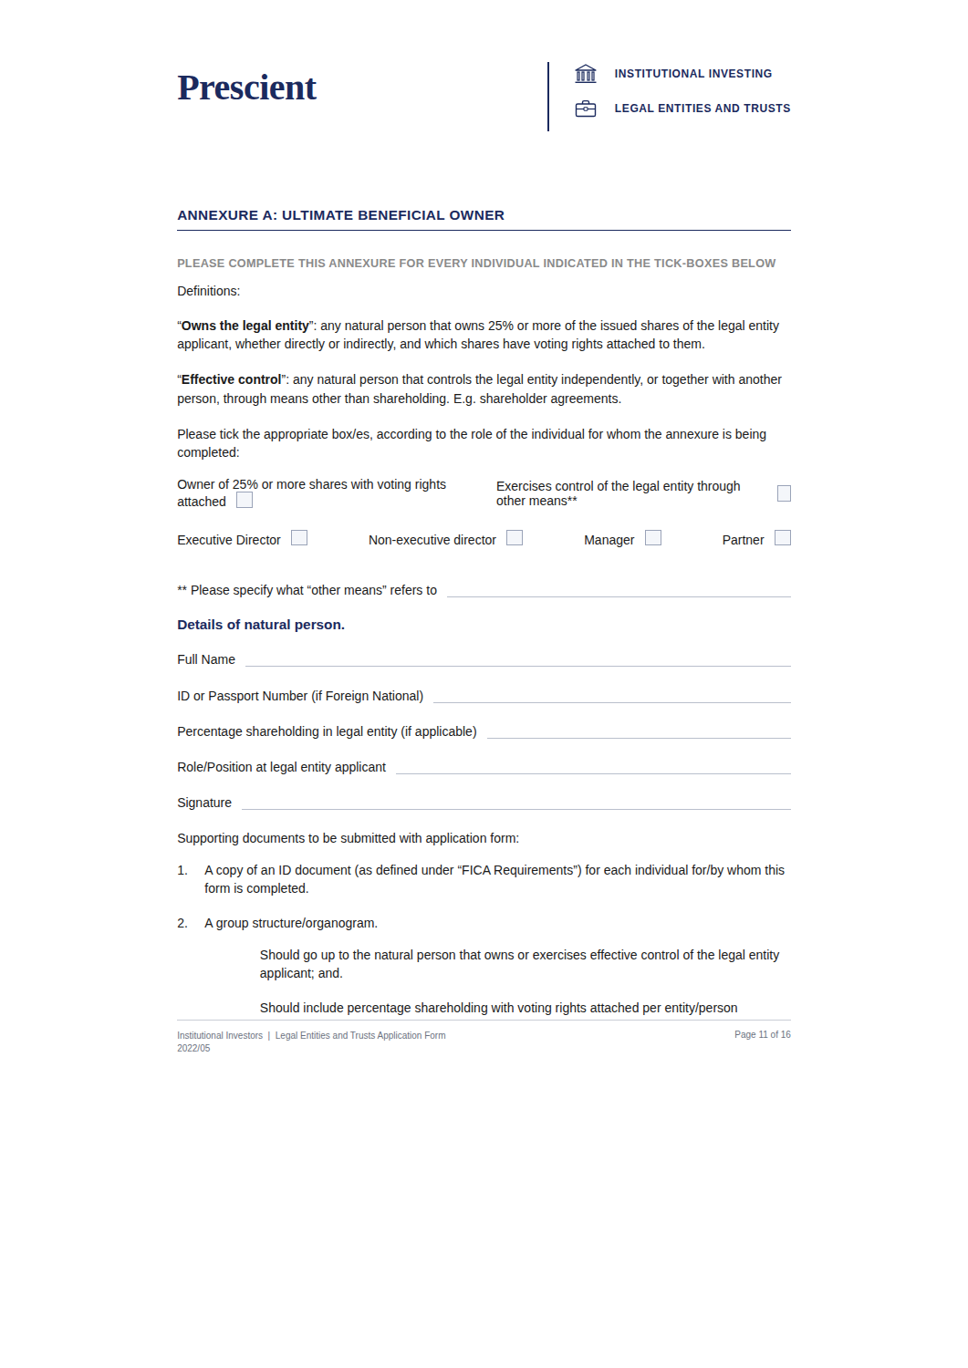Prescient
INSTITUTIONAL INVESTING
LEGAL ENTITIES AND TRUSTS
Annexure A: Ultimate Beneficial Owner
Please complete this annexure for every individual indicated in the tick-boxes below
Definitions:
“Owns the legal entity”: any natural person that owns 25% or more of the issued shares of the legal entity applicant, whether directly or indirectly, and which shares have voting rights attached to them.
“Effective control”: any natural person that controls the legal entity independently, or together with another person, through means other than shareholding. E.g. shareholder agreements.
Please tick the appropriate box/es, according to the role of the individual for whom the annexure is being completed:
Owner of 25% or more shares with voting rights attached
Exercises control of the legal entity through other means**
Executive Director Non-executive director Manager Partner
** Please specify what “other means” refers to
Details of natural person.
Full Name
ID or Passport Number (if Foreign National)
Percentage shareholding in legal entity (if applicable)
Role/Position at legal entity applicant
Signature
Supporting documents to be submitted with application form:
A copy of an ID document (as defined under “FICA Requirements”) for each individual for/by whom this form is completed.
A group structure/organogram.
Should go up to the natural person that owns or exercises effective control of the legal entity applicant; and.
Should include percentage shareholding with voting rights attached per entity/person
Institutional Investors | Legal Entities and Trusts Application Form
2022/05
Page 11 of 16